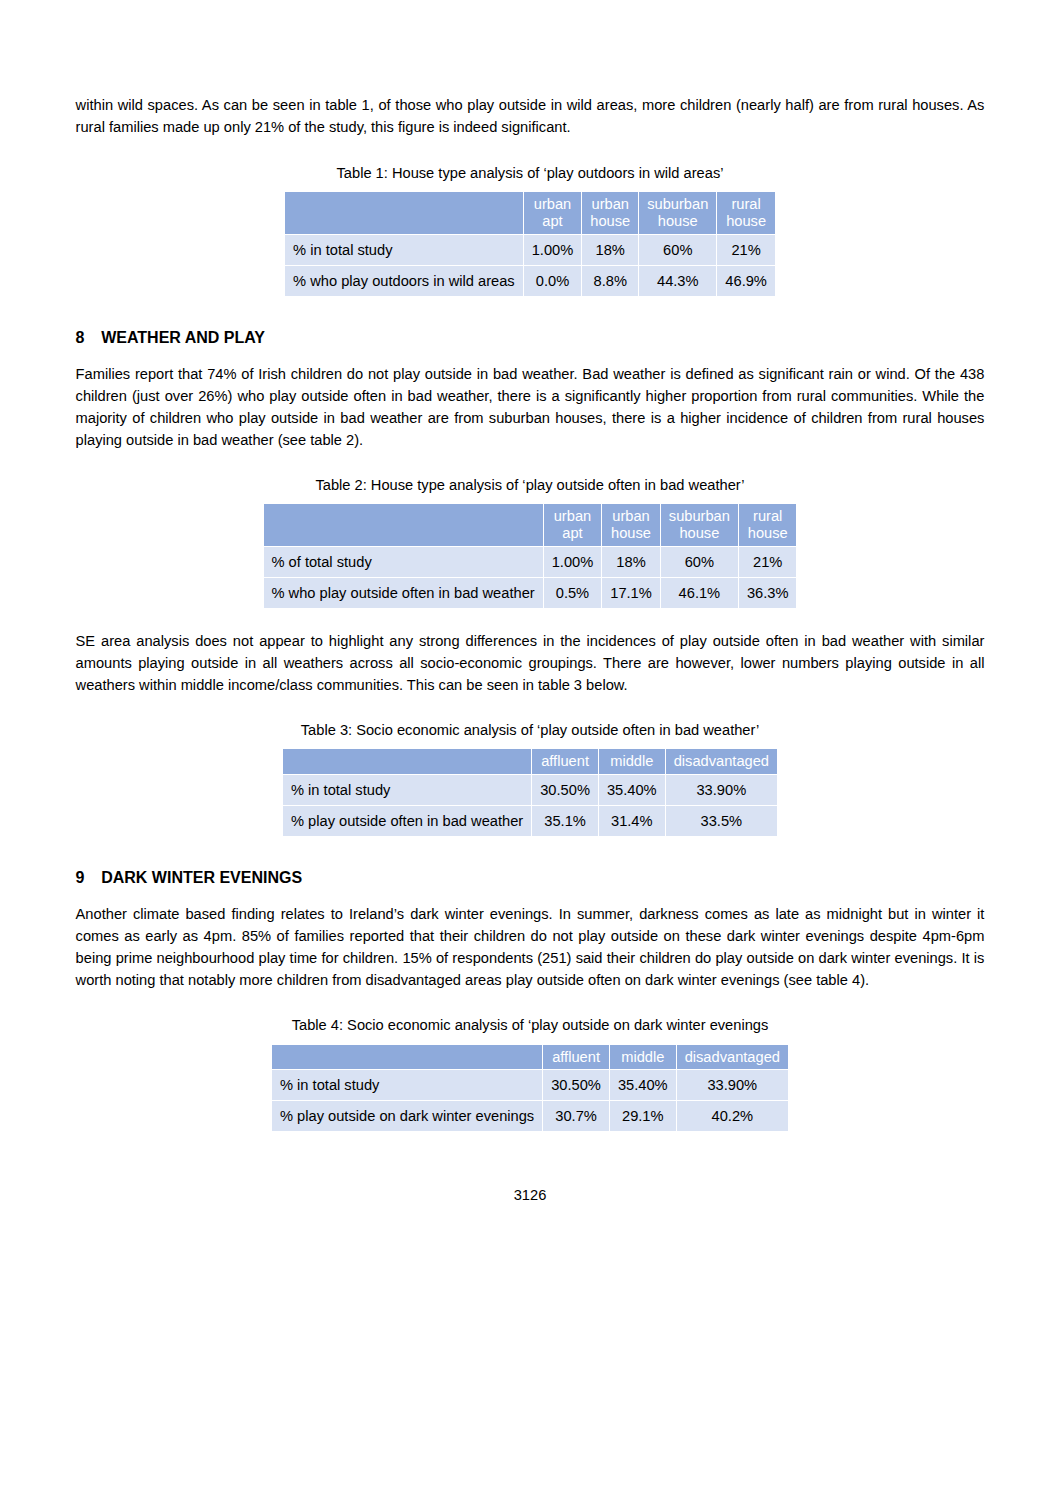within wild spaces. As can be seen in table 1, of those who play outside in wild areas, more children (nearly half) are from rural houses. As rural families made up only 21% of the study, this figure is indeed significant.
Table 1: House type analysis of ‘play outdoors in wild areas’
| | urban apt | urban house | suburban house | rural house |
| --- | --- | --- | --- | --- |
| % in total study | 1.00% | 18% | 60% | 21% |
| % who play outdoors in wild areas | 0.0% | 8.8% | 44.3% | 46.9% |
8 Weather and Play
Families report that 74% of Irish children do not play outside in bad weather. Bad weather is defined as significant rain or wind. Of the 438 children (just over 26%) who play outside often in bad weather, there is a significantly higher proportion from rural communities. While the majority of children who play outside in bad weather are from suburban houses, there is a higher incidence of children from rural houses playing outside in bad weather (see table 2).
Table 2: House type analysis of ‘play outside often in bad weather’
| | urban apt | urban house | suburban house | rural house |
| --- | --- | --- | --- | --- |
| % of total study | 1.00% | 18% | 60% | 21% |
| % who play outside often in bad weather | 0.5% | 17.1% | 46.1% | 36.3% |
SE area analysis does not appear to highlight any strong differences in the incidences of play outside often in bad weather with similar amounts playing outside in all weathers across all socio-economic groupings. There are however, lower numbers playing outside in all weathers within middle income/class communities. This can be seen in table 3 below.
Table 3: Socio economic analysis of ‘play outside often in bad weather’
| | affluent | middle | disadvantaged |
| --- | --- | --- | --- |
| % in total study | 30.50% | 35.40% | 33.90% |
| % play outside often in bad weather | 35.1% | 31.4% | 33.5% |
9 Dark Winter Evenings
Another climate based finding relates to Ireland’s dark winter evenings. In summer, darkness comes as late as midnight but in winter it comes as early as 4pm. 85% of families reported that their children do not play outside on these dark winter evenings despite 4pm-6pm being prime neighbourhood play time for children. 15% of respondents (251) said their children do play outside on dark winter evenings. It is worth noting that notably more children from disadvantaged areas play outside often on dark winter evenings (see table 4).
Table 4: Socio economic analysis of ‘play outside on dark winter evenings
| | affluent | middle | disadvantaged |
| --- | --- | --- | --- |
| % in total study | 30.50% | 35.40% | 33.90% |
| % play outside on dark winter evenings | 30.7% | 29.1% | 40.2% |
3126